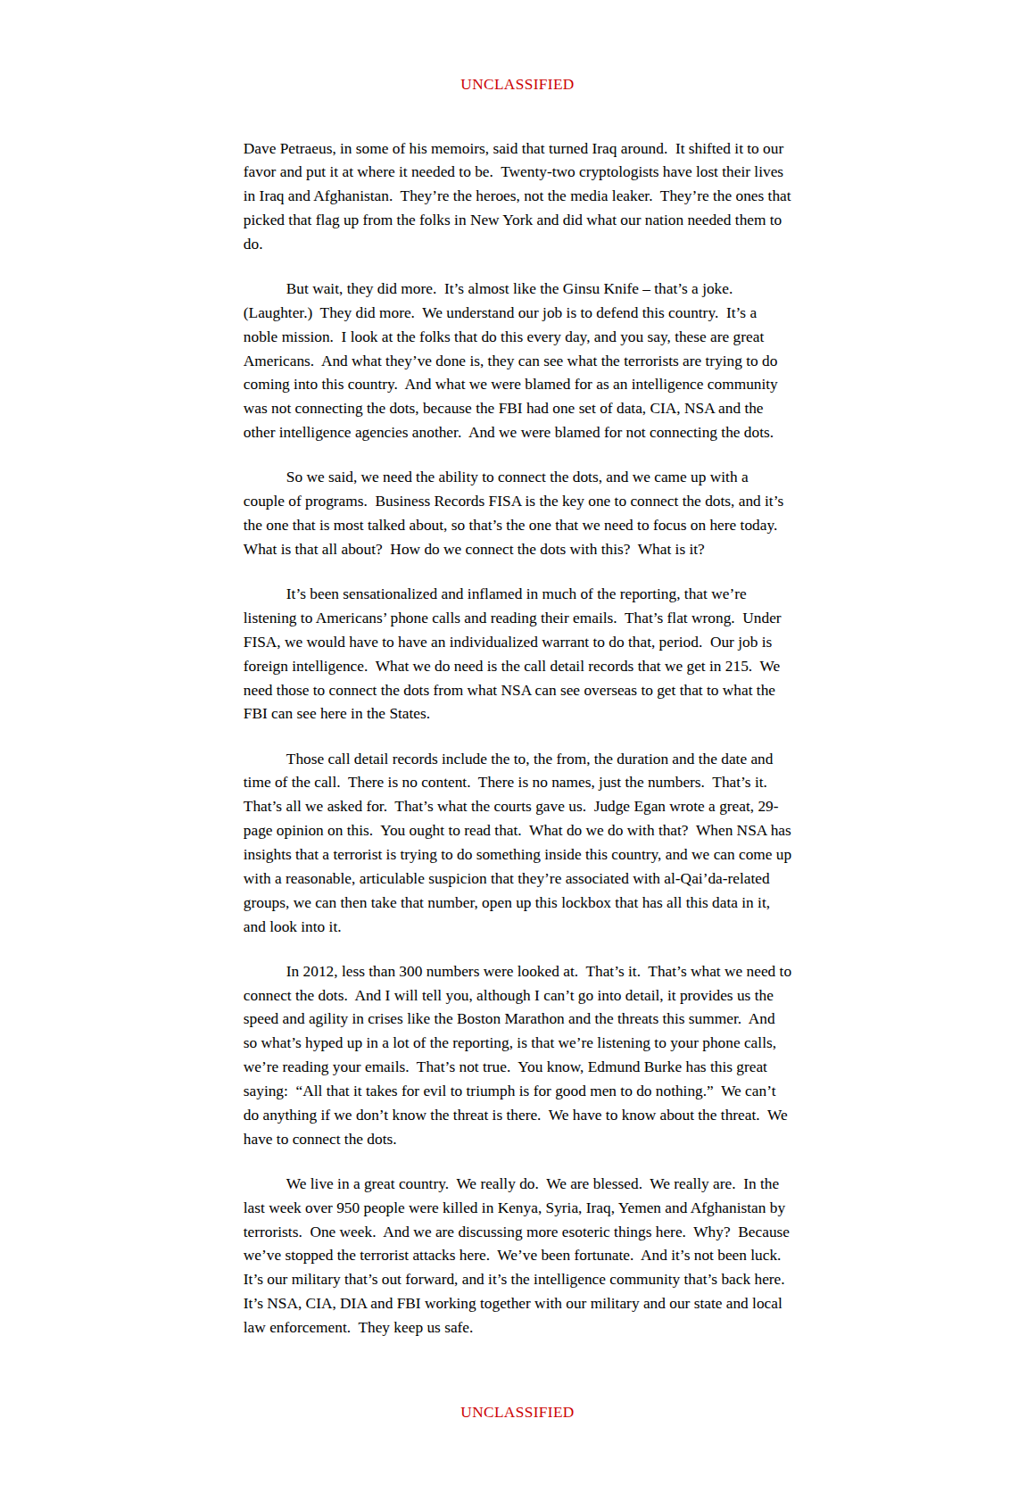UNCLASSIFIED
Dave Petraeus, in some of his memoirs, said that turned Iraq around. It shifted it to our favor and put it at where it needed to be. Twenty-two cryptologists have lost their lives in Iraq and Afghanistan. They’re the heroes, not the media leaker. They’re the ones that picked that flag up from the folks in New York and did what our nation needed them to do.
But wait, they did more. It’s almost like the Ginsu Knife – that’s a joke. (Laughter.) They did more. We understand our job is to defend this country. It’s a noble mission. I look at the folks that do this every day, and you say, these are great Americans. And what they’ve done is, they can see what the terrorists are trying to do coming into this country. And what we were blamed for as an intelligence community was not connecting the dots, because the FBI had one set of data, CIA, NSA and the other intelligence agencies another. And we were blamed for not connecting the dots.
So we said, we need the ability to connect the dots, and we came up with a couple of programs. Business Records FISA is the key one to connect the dots, and it’s the one that is most talked about, so that’s the one that we need to focus on here today. What is that all about? How do we connect the dots with this? What is it?
It’s been sensationalized and inflamed in much of the reporting, that we’re listening to Americans’ phone calls and reading their emails. That’s flat wrong. Under FISA, we would have to have an individualized warrant to do that, period. Our job is foreign intelligence. What we do need is the call detail records that we get in 215. We need those to connect the dots from what NSA can see overseas to get that to what the FBI can see here in the States.
Those call detail records include the to, the from, the duration and the date and time of the call. There is no content. There is no names, just the numbers. That’s it. That’s all we asked for. That’s what the courts gave us. Judge Egan wrote a great, 29-page opinion on this. You ought to read that. What do we do with that? When NSA has insights that a terrorist is trying to do something inside this country, and we can come up with a reasonable, articulable suspicion that they’re associated with al-Qai’da-related groups, we can then take that number, open up this lockbox that has all this data in it, and look into it.
In 2012, less than 300 numbers were looked at. That’s it. That’s what we need to connect the dots. And I will tell you, although I can’t go into detail, it provides us the speed and agility in crises like the Boston Marathon and the threats this summer. And so what’s hyped up in a lot of the reporting, is that we’re listening to your phone calls, we’re reading your emails. That’s not true. You know, Edmund Burke has this great saying: “All that it takes for evil to triumph is for good men to do nothing.” We can’t do anything if we don’t know the threat is there. We have to know about the threat. We have to connect the dots.
We live in a great country. We really do. We are blessed. We really are. In the last week over 950 people were killed in Kenya, Syria, Iraq, Yemen and Afghanistan by terrorists. One week. And we are discussing more esoteric things here. Why? Because we’ve stopped the terrorist attacks here. We’ve been fortunate. And it’s not been luck. It’s our military that’s out forward, and it’s the intelligence community that’s back here. It’s NSA, CIA, DIA and FBI working together with our military and our state and local law enforcement. They keep us safe.
UNCLASSIFIED